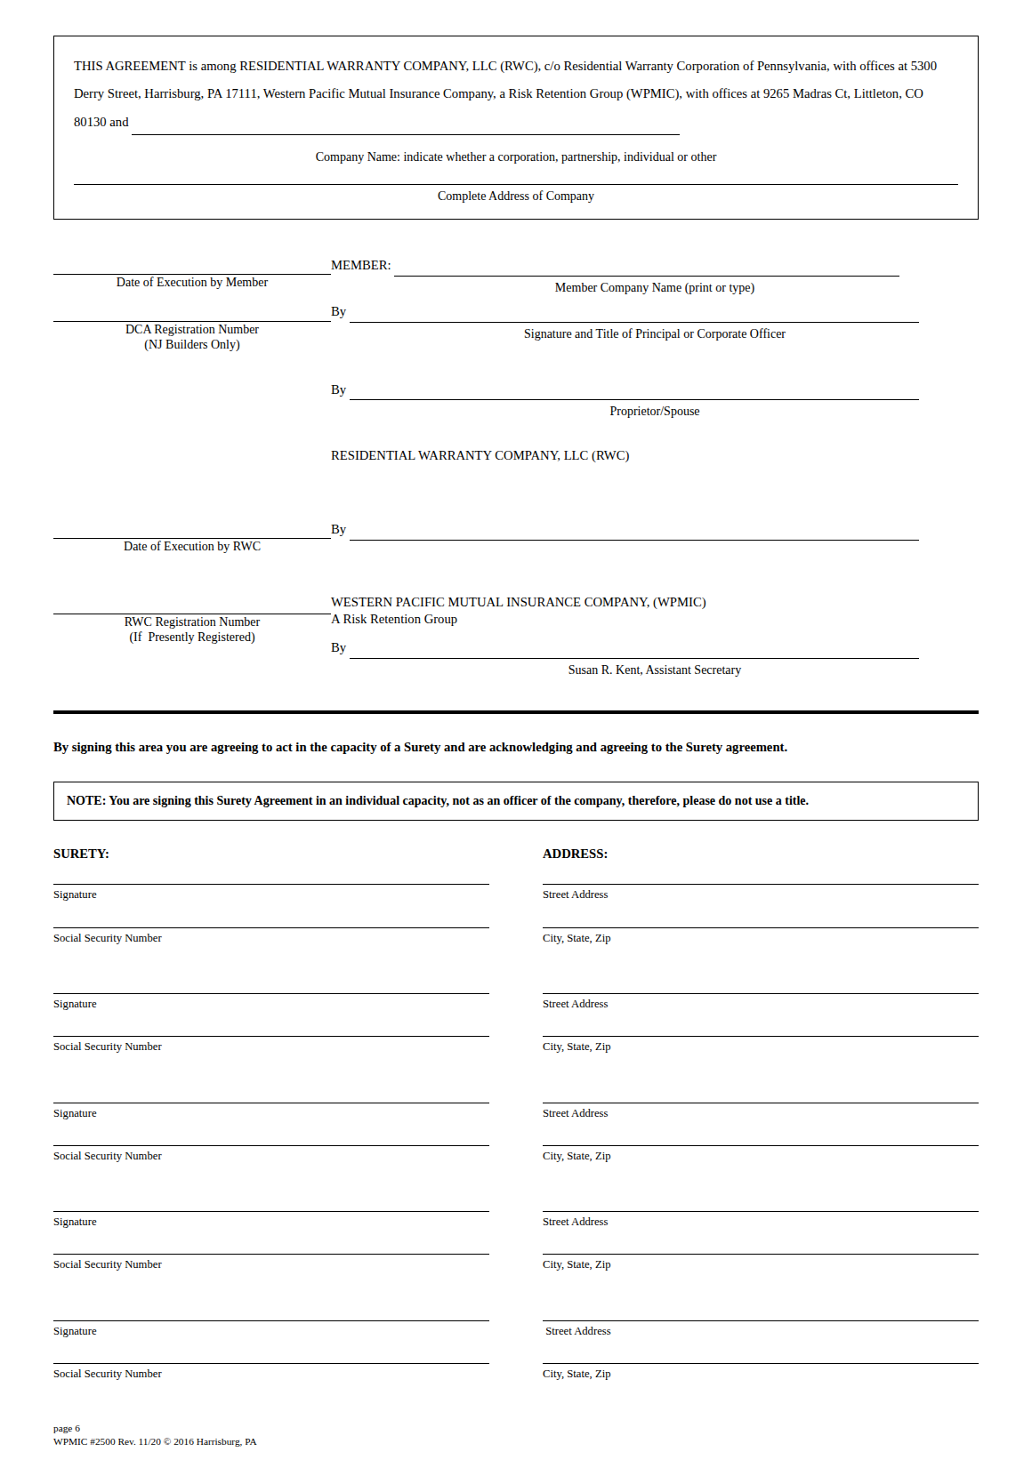THIS AGREEMENT is among RESIDENTIAL WARRANTY COMPANY, LLC (RWC), c/o Residential Warranty Corporation of Pennsylvania, with offices at 5300 Derry Street, Harrisburg, PA 17111, Western Pacific Mutual Insurance Company, a Risk Retention Group (WPMIC), with offices at 9265 Madras Ct, Littleton, CO 80130 and
Company Name: indicate whether a corporation, partnership, individual or other
Complete Address of Company
| Date of Execution by Member DCA Registration Number (NJ Builders Only) | MEMBER: Member Company Name (print or type) By Signature and Title of Principal or Corporate Officer By Proprietor/Spouse RESIDENTIAL WARRANTY COMPANY, LLC (RWC) |
| Date of Execution by RWC RWC Registration Number (If Presently Registered) | By WESTERN PACIFIC MUTUAL INSURANCE COMPANY, (WPMIC) A Risk Retention Group By Susan R. Kent, Assistant Secretary |
By signing this area you are agreeing to act in the capacity of a Surety and are acknowledging and agreeing to the Surety agreement.
NOTE: You are signing this Surety Agreement in an individual capacity, not as an officer of the company, therefore, please do not use a title.
| SURETY: | ADDRESS: |
| Signature | Street Address |
| Social Security Number | City, State, Zip |
| Signature | Street Address |
| Social Security Number | City, State, Zip |
| Signature | Street Address |
| Social Security Number | City, State, Zip |
| Signature | Street Address |
| Social Security Number | City, State, Zip |
| Signature | Street Address |
| Social Security Number | City, State, Zip |
page 6
WPMIC #2500 Rev. 11/20 © 2016 Harrisburg, PA